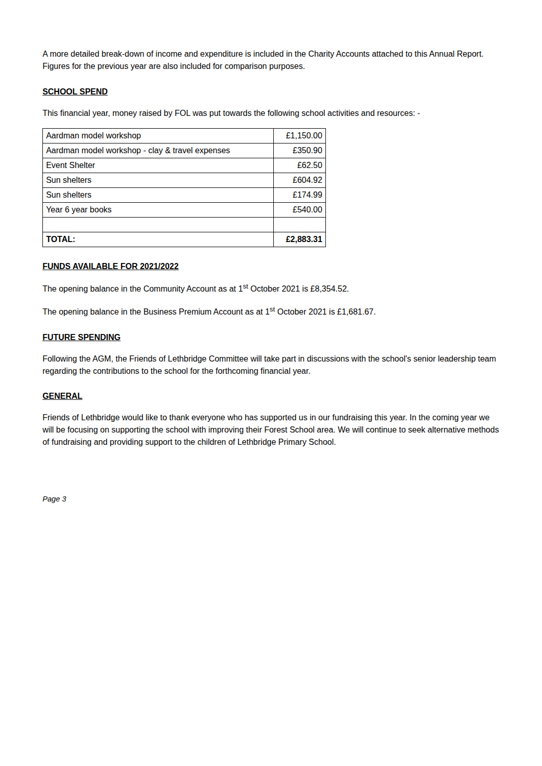A more detailed break-down of income and expenditure is included in the Charity Accounts attached to this Annual Report. Figures for the previous year are also included for comparison purposes.
SCHOOL SPEND
This financial year, money raised by FOL was put towards the following school activities and resources: -
| Aardman model workshop | £1,150.00 |
| Aardman model workshop - clay & travel expenses | £350.90 |
| Event Shelter | £62.50 |
| Sun shelters | £604.92 |
| Sun shelters | £174.99 |
| Year 6 year books | £540.00 |
| TOTAL: | £2,883.31 |
FUNDS AVAILABLE FOR 2021/2022
The opening balance in the Community Account as at 1st October 2021 is £8,354.52.
The opening balance in the Business Premium Account as at 1st October 2021 is £1,681.67.
FUTURE SPENDING
Following the AGM, the Friends of Lethbridge Committee will take part in discussions with the school's senior leadership team regarding the contributions to the school for the forthcoming financial year.
GENERAL
Friends of Lethbridge would like to thank everyone who has supported us in our fundraising this year. In the coming year we will be focusing on supporting the school with improving their Forest School area. We will continue to seek alternative methods of fundraising and providing support to the children of Lethbridge Primary School.
Page 3